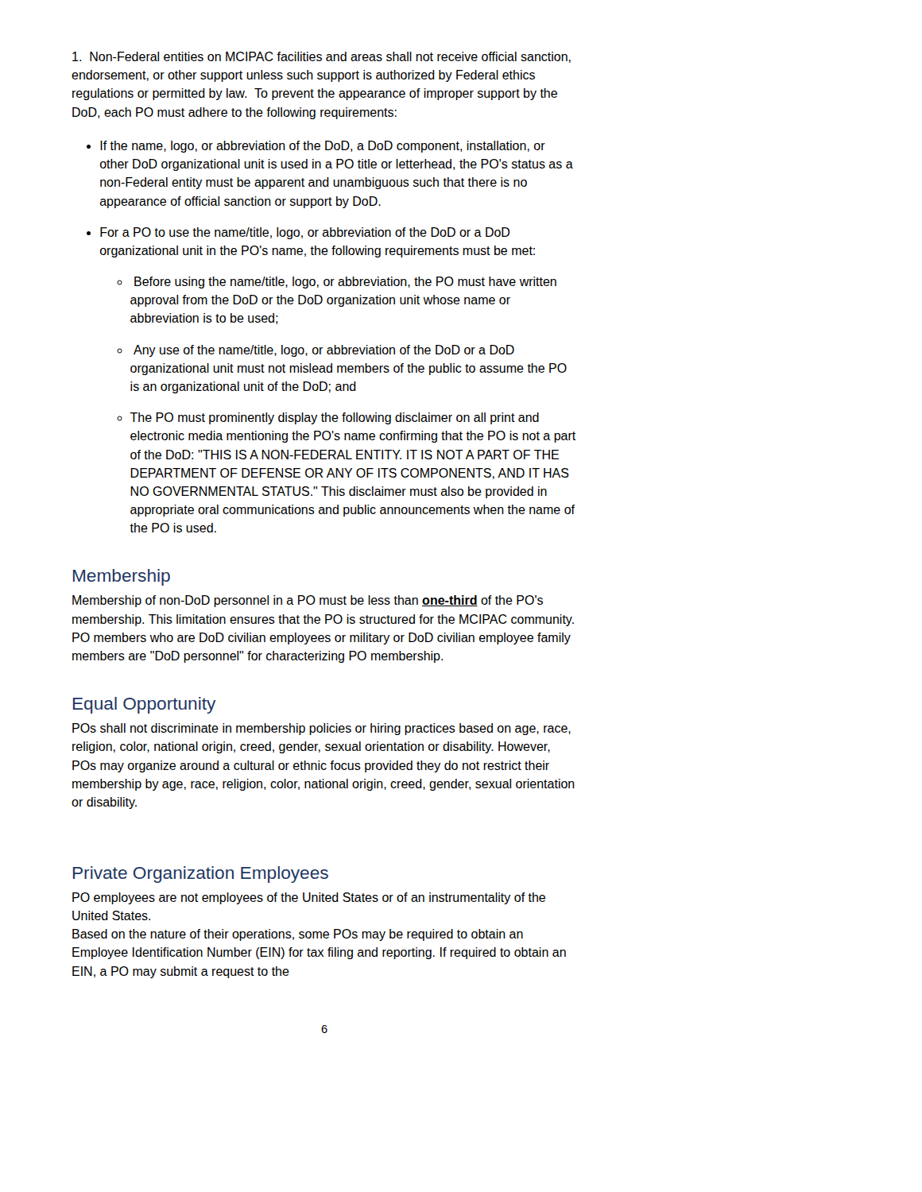1. Non-Federal entities on MCIPAC facilities and areas shall not receive official sanction, endorsement, or other support unless such support is authorized by Federal ethics regulations or permitted by law. To prevent the appearance of improper support by the DoD, each PO must adhere to the following requirements:
If the name, logo, or abbreviation of the DoD, a DoD component, installation, or other DoD organizational unit is used in a PO title or letterhead, the PO's status as a non-Federal entity must be apparent and unambiguous such that there is no appearance of official sanction or support by DoD.
For a PO to use the name/title, logo, or abbreviation of the DoD or a DoD organizational unit in the PO's name, the following requirements must be met:
Before using the name/title, logo, or abbreviation, the PO must have written approval from the DoD or the DoD organization unit whose name or abbreviation is to be used;
Any use of the name/title, logo, or abbreviation of the DoD or a DoD organizational unit must not mislead members of the public to assume the PO is an organizational unit of the DoD; and
The PO must prominently display the following disclaimer on all print and electronic media mentioning the PO's name confirming that the PO is not a part of the DoD: "THIS IS A NON-FEDERAL ENTITY. IT IS NOT A PART OF THE DEPARTMENT OF DEFENSE OR ANY OF ITS COMPONENTS, AND IT HAS NO GOVERNMENTAL STATUS." This disclaimer must also be provided in appropriate oral communications and public announcements when the name of the PO is used.
Membership
Membership of non-DoD personnel in a PO must be less than one-third of the PO's membership. This limitation ensures that the PO is structured for the MCIPAC community. PO members who are DoD civilian employees or military or DoD civilian employee family members are "DoD personnel" for characterizing PO membership.
Equal Opportunity
POs shall not discriminate in membership policies or hiring practices based on age, race, religion, color, national origin, creed, gender, sexual orientation or disability. However, POs may organize around a cultural or ethnic focus provided they do not restrict their membership by age, race, religion, color, national origin, creed, gender, sexual orientation or disability.
Private Organization Employees
PO employees are not employees of the United States or of an instrumentality of the United States.
Based on the nature of their operations, some POs may be required to obtain an Employee Identification Number (EIN) for tax filing and reporting. If required to obtain an EIN, a PO may submit a request to the
6